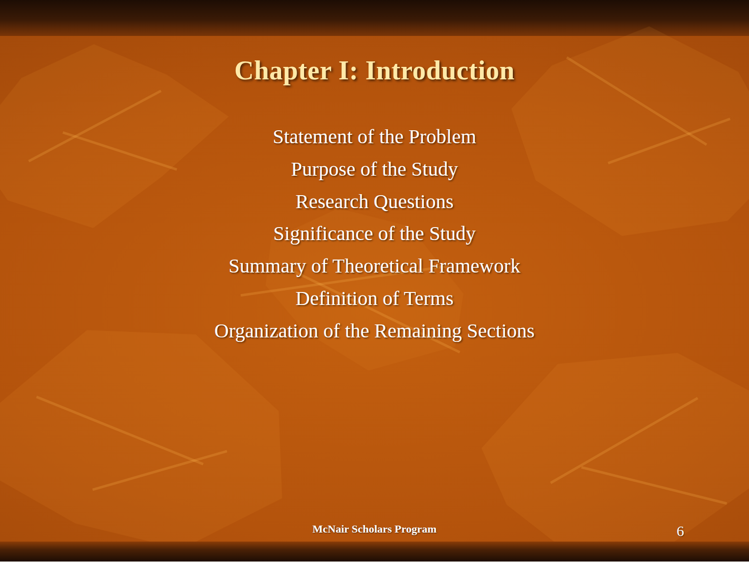Chapter I: Introduction
Statement of the Problem
Purpose of the Study
Research Questions
Significance of the Study
Summary of Theoretical Framework
Definition of Terms
Organization of the Remaining Sections
McNair Scholars Program
6